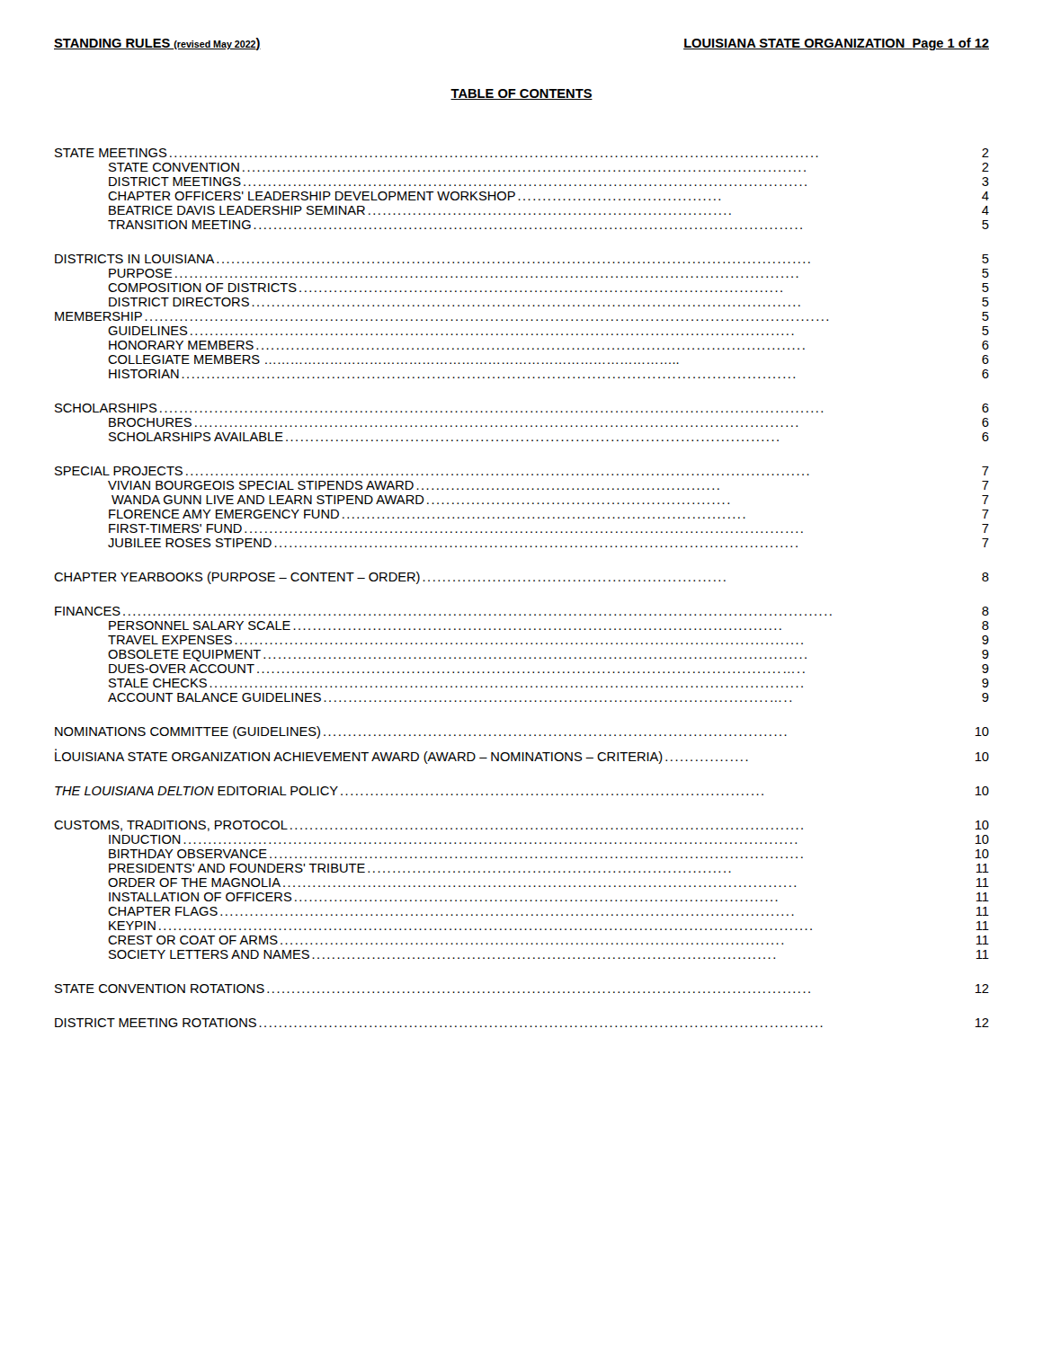STANDING RULES (revised May 2022)
LOUISIANA STATE ORGANIZATION Page 1 of 12
TABLE OF CONTENTS
STATE MEETINGS .................................................................................................................................. 2
STATE CONVENTION ................................................................................................................. 2
DISTRICT MEETINGS ................................................................................................................. 3
CHAPTER OFFICERS' LEADERSHIP DEVELOPMENT WORKSHOP ......................................... 4
BEATRICE DAVIS LEADERSHIP SEMINAR ......................................................................... 4
TRANSITION MEETING .............................................................................................................. 5
DISTRICTS IN LOUISIANA ....................................................................................................................... 5
PURPOSE ............................................................................................................................. 5
COMPOSITION OF DISTRICTS ................................................................................................. 5
DISTRICT DIRECTORS .............................................................................................................. 5
MEMBERSHIP ......................................................................................................................................... 5
GUIDELINES ......................................................................................................................... 5
HONORARY MEMBERS .............................................................................................................. 6
COLLEGIATE MEMBERS ………………………………………………………………………………….. 6
HISTORIAN ........................................................................................................................... 6
SCHOLARSHIPS ..................................................................................................................................... 6
BROCHURES ......................................................................................................................... 6
SCHOLARSHIPS AVAILABLE ................................................................................................... 6
SPECIAL PROJECTS ............................................................................................................................. 7
VIVIAN BOURGEOIS SPECIAL STIPENDS AWARD ............................................................. 7
WANDA GUNN LIVE AND LEARN STIPEND AWARD ............................................................. 7
FLORENCE AMY EMERGENCY FUND ................................................................................. 7
FIRST-TIMERS' FUND ................................................................................................................ 7
JUBILEE ROSES STIPEND ......................................................................................................... 7
CHAPTER YEARBOOKS (PURPOSE – CONTENT – ORDER) ............................................................. 8
FINANCES .............................................................................................................................................. 8
PERSONNEL SALARY SCALE .................................................................................................. 8
TRAVEL EXPENSES .................................................................................................................. 9
OBSOLETE EQUIPMENT ............................................................................................................. 9
DUES-OVER ACCOUNT .........................................................................................................….. 9
STALE CHECKS ....................................................................................................................... 9
ACCOUNT BALANCE GUIDELINES .........................................................................................….. 9
NOMINATIONS COMMITTEE (GUIDELINES) ............................................................................................. 10
.
LOUISIANA STATE ORGANIZATION ACHIEVEMENT AWARD (AWARD – NOMINATIONS – CRITERIA) ................. 10
THE LOUISIANA DELTION EDITORIAL POLICY ..................................................................................... 10
CUSTOMS, TRADITIONS, PROTOCOL ....................................................................................................... 10
INDUCTION ........................................................................................................................... 10
BIRTHDAY OBSERVANCE ........................................................................................................... 10
PRESIDENTS' AND FOUNDERS' TRIBUTE ......................................................................... 11
ORDER OF THE MAGNOLIA ....................................................................................................... 11
INSTALLATION OF OFFICERS ................................................................................................. 11
CHAPTER FLAGS ................................................................................................................... 11
KEYPIN ................................................................................................................................... 11
CREST OR COAT OF ARMS ..................................................................................................... 11
SOCIETY LETTERS AND NAMES ............................................................................................. 11
STATE CONVENTION ROTATIONS ............................................................................................................. 12
DISTRICT MEETING ROTATIONS ................................................................................................................. 12